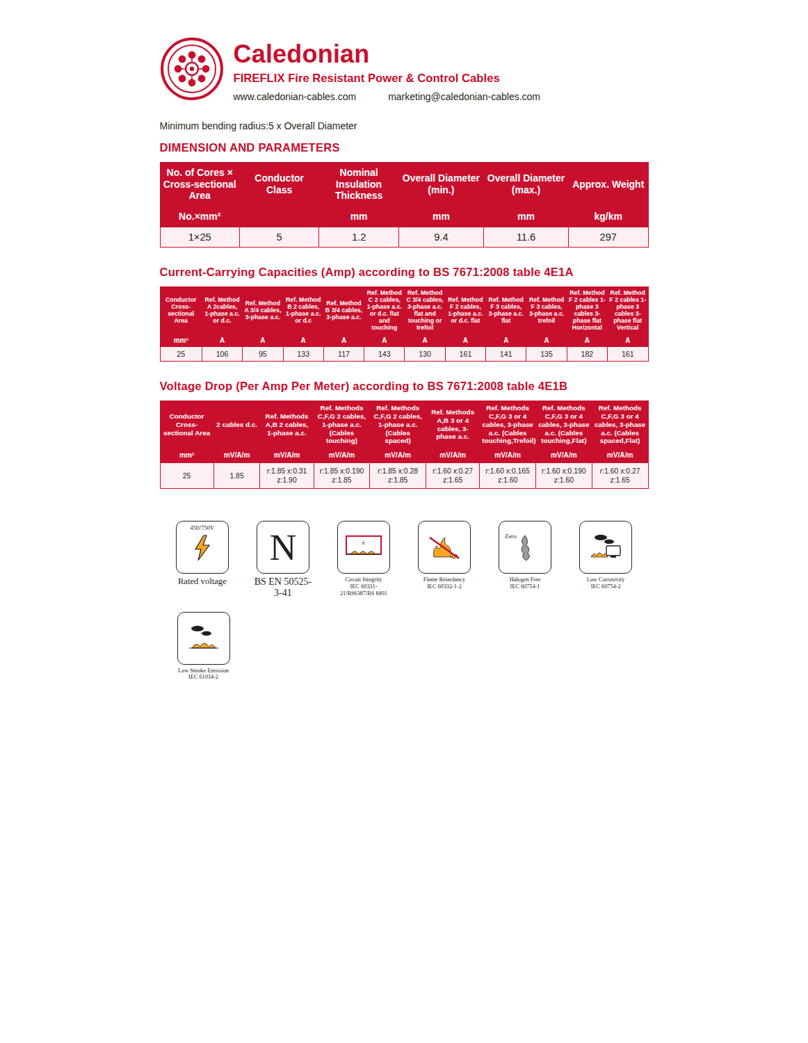Caledonian
FIREFLIX Fire Resistant Power & Control Cables
www.caledonian-cables.com marketing@caledonian-cables.com
Minimum bending radius:5 x Overall Diameter
DIMENSION AND PARAMETERS
| No. of Cores × Cross-sectional Area | Conductor Class | Nominal Insulation Thickness | Overall Diameter (min.) | Overall Diameter (max.) | Approx. Weight |
| --- | --- | --- | --- | --- | --- |
| No.×mm² | | mm | mm | mm | kg/km |
| 1×25 | 5 | 1.2 | 9.4 | 11.6 | 297 |
Current-Carrying Capacities (Amp) according to BS 7671:2008 table 4E1A
| Conductor Cross-sectional Area | Ref. Method A 2cables, 1-phase a.c. or d.c. | Ref. Method A 3/4 cables, 3-phase a.c. | Ref. Method B 2 cables, 1-phase a.c. or d.c | Ref. Method B 3/4 cables, 3-phase a.c. | Ref. Method C 2 cables, 1-phase a.c. or d.c. flat and touching | Ref. Method C 3/4 cables, 3-phase a.c. flat and touching or trefoil | Ref. Method F 2 cables, 1-phase a.c. or d.c. flat | Ref. Method F 3 cables, 3-phase a.c. flat | Ref. Method F 3 cables, 3-phase a.c. trefoil | Ref. Method F 2 cables 1-phase 3 cables 3-phase flat Horizontal | Ref. Method F 2 cables 1-phase 3 cables 3-phase flat Vertical |
| --- | --- | --- | --- | --- | --- | --- | --- | --- | --- | --- | --- |
| mm² | A | A | A | A | A | A | A | A | A | A | A |
| 25 | 106 | 95 | 133 | 117 | 143 | 130 | 161 | 141 | 135 | 182 | 161 |
Voltage Drop (Per Amp Per Meter) according to BS 7671:2008 table 4E1B
| Conductor Cross-sectional Area | 2 cables d.c. | Ref. Methods A,B 2 cables, 1-phase a.c. | Ref. Methods C,F,G 2 cables, 1-phase a.c. (Cables touching) | Ref. Methods C,F,G 2 cables, 1-phase a.c. (Cables spaced) | Ref. Methods A,B 3 or 4 cables, 3-phase a.c. | Ref. Methods C,F,G 3 or 4 cables, 3-phase a.c. (Cables touching,Trefoil) | Ref. Methods C,F,G 3 or 4 cables, 3-phase a.c. (Cables touching,Flat) | Ref. Methods C,F,G 3 or 4 cables, 3-phase a.c. (Cables spaced,Flat) |
| --- | --- | --- | --- | --- | --- | --- | --- | --- |
| mm² | mV/A/m | mV/A/m | mV/A/m | mV/A/m | mV/A/m | mV/A/m | mV/A/m | mV/A/m |
| 25 | 1.85 | r:1.85 x:0.31 z:1.90 | r:1.85 x:0.190 z:1.85 | r:1.85 x:0.28 z:1.85 | r:1.60 x:0.27 z:1.65 | r:1.60 x:0.165 z:1.60 | r:1.60 x:0.190 z:1.60 | r:1.60 x:0.27 z:1.65 |
450/750V
Rated voltage
N
BS EN 50525-3-41
E
Circuit Integrity
IEC 60331-21/BS6387/BS 8491
Flame Retardancy
IEC 60332-1-2
Zero
Halogen Free
IEC 60754-1
Low Corrosivity
IEC 60754-2
Low Smoke Emission
IEC 61034-2